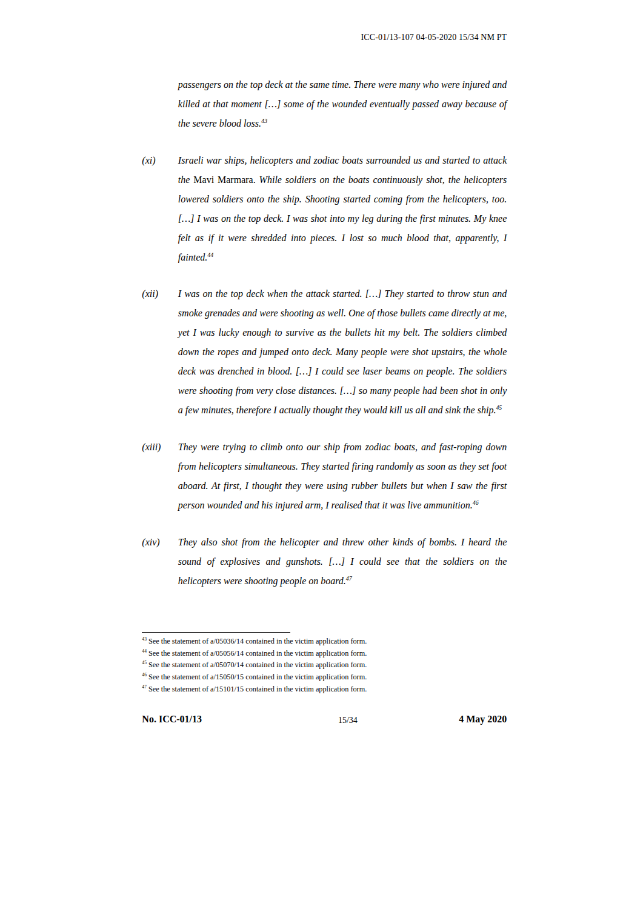ICC-01/13-107 04-05-2020 15/34 NM PT
passengers on the top deck at the same time. There were many who were injured and killed at that moment […] some of the wounded eventually passed away because of the severe blood loss.43
(xi)
Israeli war ships, helicopters and zodiac boats surrounded us and started to attack the Mavi Marmara. While soldiers on the boats continuously shot, the helicopters lowered soldiers onto the ship. Shooting started coming from the helicopters, too. […] I was on the top deck. I was shot into my leg during the first minutes. My knee felt as if it were shredded into pieces. I lost so much blood that, apparently, I fainted.44
(xii)
I was on the top deck when the attack started. […] They started to throw stun and smoke grenades and were shooting as well. One of those bullets came directly at me, yet I was lucky enough to survive as the bullets hit my belt. The soldiers climbed down the ropes and jumped onto deck. Many people were shot upstairs, the whole deck was drenched in blood. […] I could see laser beams on people. The soldiers were shooting from very close distances. […] so many people had been shot in only a few minutes, therefore I actually thought they would kill us all and sink the ship.45
(xiii)
They were trying to climb onto our ship from zodiac boats, and fast-roping down from helicopters simultaneous. They started firing randomly as soon as they set foot aboard. At first, I thought they were using rubber bullets but when I saw the first person wounded and his injured arm, I realised that it was live ammunition.46
(xiv)
They also shot from the helicopter and threw other kinds of bombs. I heard the sound of explosives and gunshots. […] I could see that the soldiers on the helicopters were shooting people on board.47
43 See the statement of a/05036/14 contained in the victim application form.
44 See the statement of a/05056/14 contained in the victim application form.
45 See the statement of a/05070/14 contained in the victim application form.
46 See the statement of a/15050/15 contained in the victim application form.
47 See the statement of a/15101/15 contained in the victim application form.
No. ICC-01/13
15/34
4 May 2020